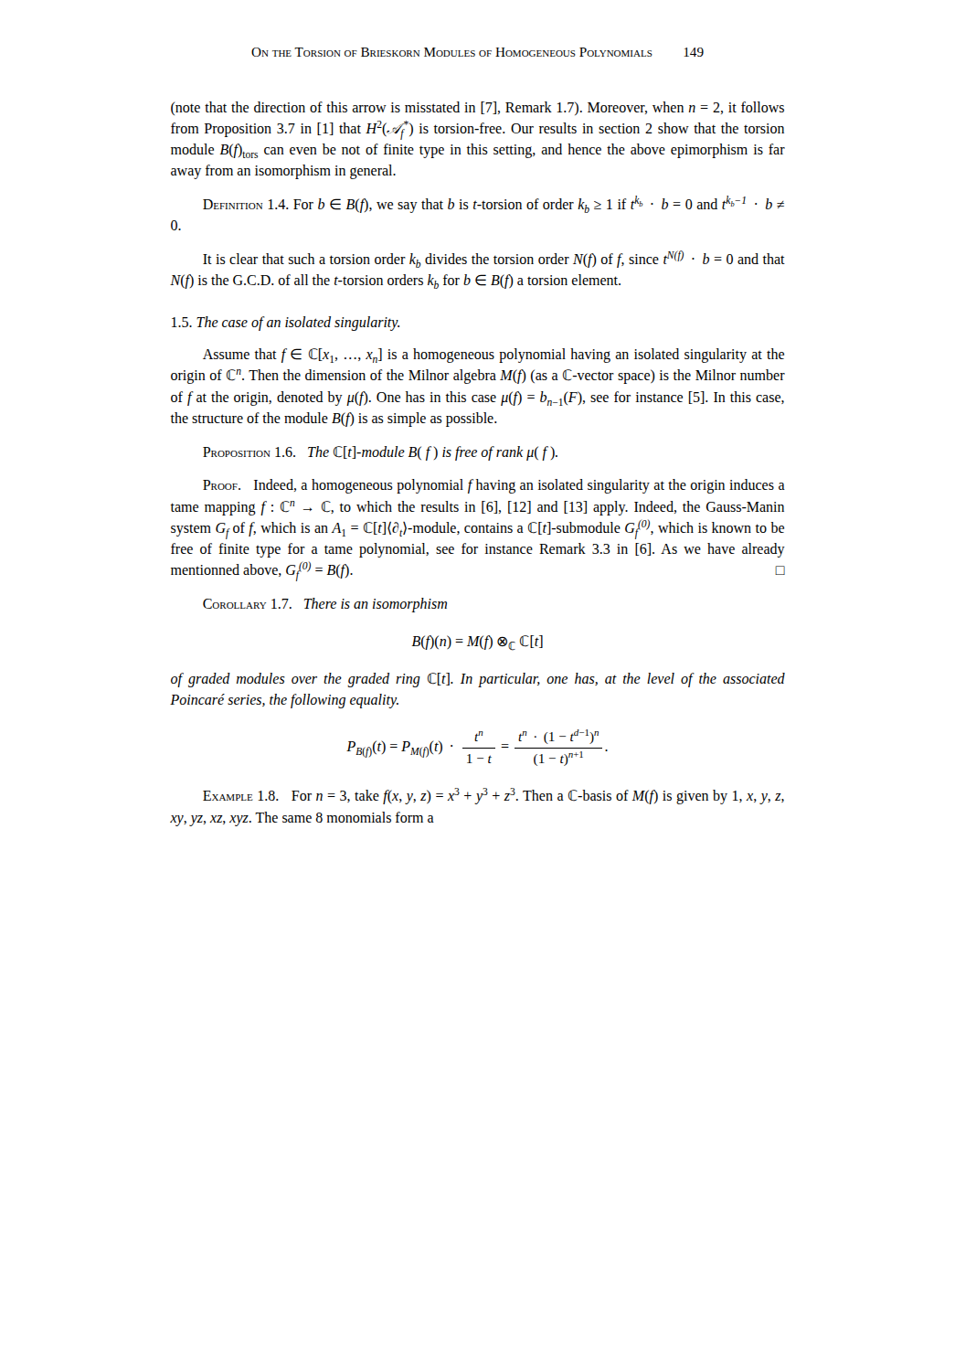On the Torsion of Brieskorn Modules of Homogeneous Polynomials 149
(note that the direction of this arrow is misstated in [7], Remark 1.7). Moreover, when n = 2, it follows from Proposition 3.7 in [1] that H2(𝒜f*) is torsion-free. Our results in section 2 show that the torsion module B(f)tors can even be not of finite type in this setting, and hence the above epimorphism is far away from an isomorphism in general.
Definition 1.4. For b ∈ B(f), we say that b is t-torsion of order kb ≥ 1 if tkb · b = 0 and tkb−1 · b ≠ 0.
It is clear that such a torsion order kb divides the torsion order N(f) of f, since tN(f) · b = 0 and that N(f) is the G.C.D. of all the t-torsion orders kb for b ∈ B(f) a torsion element.
1.5. The case of an isolated singularity.
Assume that f ∈ ℂ[x1, …, xn] is a homogeneous polynomial having an isolated singularity at the origin of ℂn. Then the dimension of the Milnor algebra M(f) (as a ℂ-vector space) is the Milnor number of f at the origin, denoted by μ(f). One has in this case μ(f) = bn−1(F), see for instance [5]. In this case, the structure of the module B(f) is as simple as possible.
Proposition 1.6. The ℂ[t]-module B( f ) is free of rank μ( f ).
Proof. Indeed, a homogeneous polynomial f having an isolated singularity at the origin induces a tame mapping f : ℂn → ℂ, to which the results in [6], [12] and [13] apply. Indeed, the Gauss-Manin system Gf of f, which is an A1 = ℂ[t]⟨∂t⟩-module, contains a ℂ[t]-submodule Gf(0), which is known to be free of finite type for a tame polynomial, see for instance Remark 3.3 in [6]. As we have already mentionned above, Gf(0) = B(f). □
Corollary 1.7. There is an isomorphism
B(f)(n) = M(f) ⊗ℂ ℂ[t]
of graded modules over the graded ring ℂ[t]. In particular, one has, at the level of the associated Poincaré series, the following equality.
PB(f)(t) = PM(f)(t) · tn 1 − t = tn · (1 − td−1)n(1 − t)n+1.
Example 1.8. For n = 3, take f(x, y, z) = x3 + y3 + z3. Then a ℂ-basis of M(f) is given by 1, x, y, z, xy, yz, xz, xyz. The same 8 monomials form a